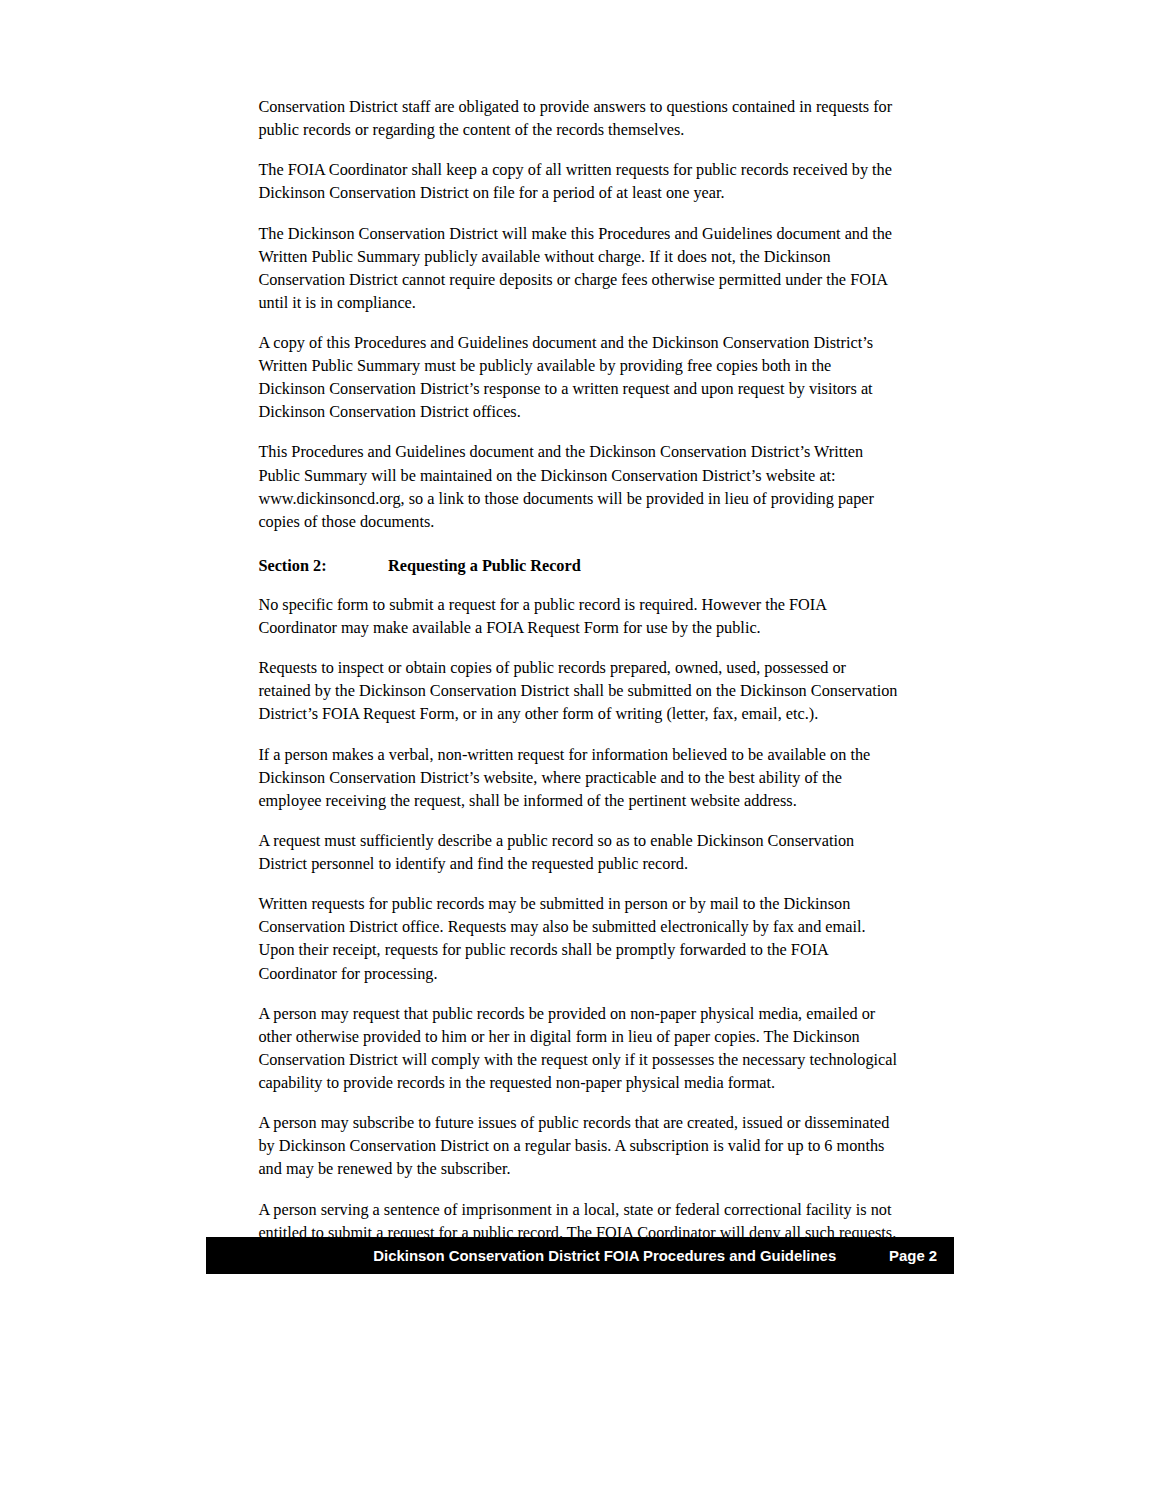Conservation District staff are obligated to provide answers to questions contained in requests for public records or regarding the content of the records themselves.
The FOIA Coordinator shall keep a copy of all written requests for public records received by the Dickinson Conservation District on file for a period of at least one year.
The Dickinson Conservation District will make this Procedures and Guidelines document and the Written Public Summary publicly available without charge. If it does not, the Dickinson Conservation District cannot require deposits or charge fees otherwise permitted under the FOIA until it is in compliance.
A copy of this Procedures and Guidelines document and the Dickinson Conservation District’s Written Public Summary must be publicly available by providing free copies both in the Dickinson Conservation District’s response to a written request and upon request by visitors at Dickinson Conservation District offices.
This Procedures and Guidelines document and the Dickinson Conservation District’s Written Public Summary will be maintained on the Dickinson Conservation District’s website at: www.dickinsoncd.org, so a link to those documents will be provided in lieu of providing paper copies of those documents.
Section 2: Requesting a Public Record
No specific form to submit a request for a public record is required. However the FOIA Coordinator may make available a FOIA Request Form for use by the public.
Requests to inspect or obtain copies of public records prepared, owned, used, possessed or retained by the Dickinson Conservation District shall be submitted on the Dickinson Conservation District’s FOIA Request Form, or in any other form of writing (letter, fax, email, etc.).
If a person makes a verbal, non-written request for information believed to be available on the Dickinson Conservation District’s website, where practicable and to the best ability of the employee receiving the request, shall be informed of the pertinent website address.
A request must sufficiently describe a public record so as to enable Dickinson Conservation District personnel to identify and find the requested public record.
Written requests for public records may be submitted in person or by mail to the Dickinson Conservation District office. Requests may also be submitted electronically by fax and email. Upon their receipt, requests for public records shall be promptly forwarded to the FOIA Coordinator for processing.
A person may request that public records be provided on non-paper physical media, emailed or other otherwise provided to him or her in digital form in lieu of paper copies. The Dickinson Conservation District will comply with the request only if it possesses the necessary technological capability to provide records in the requested non-paper physical media format.
A person may subscribe to future issues of public records that are created, issued or disseminated by Dickinson Conservation District on a regular basis. A subscription is valid for up to 6 months and may be renewed by the subscriber.
A person serving a sentence of imprisonment in a local, state or federal correctional facility is not entitled to submit a request for a public record. The FOIA Coordinator will deny all such requests.
Dickinson Conservation District FOIA Procedures and Guidelines Page 2